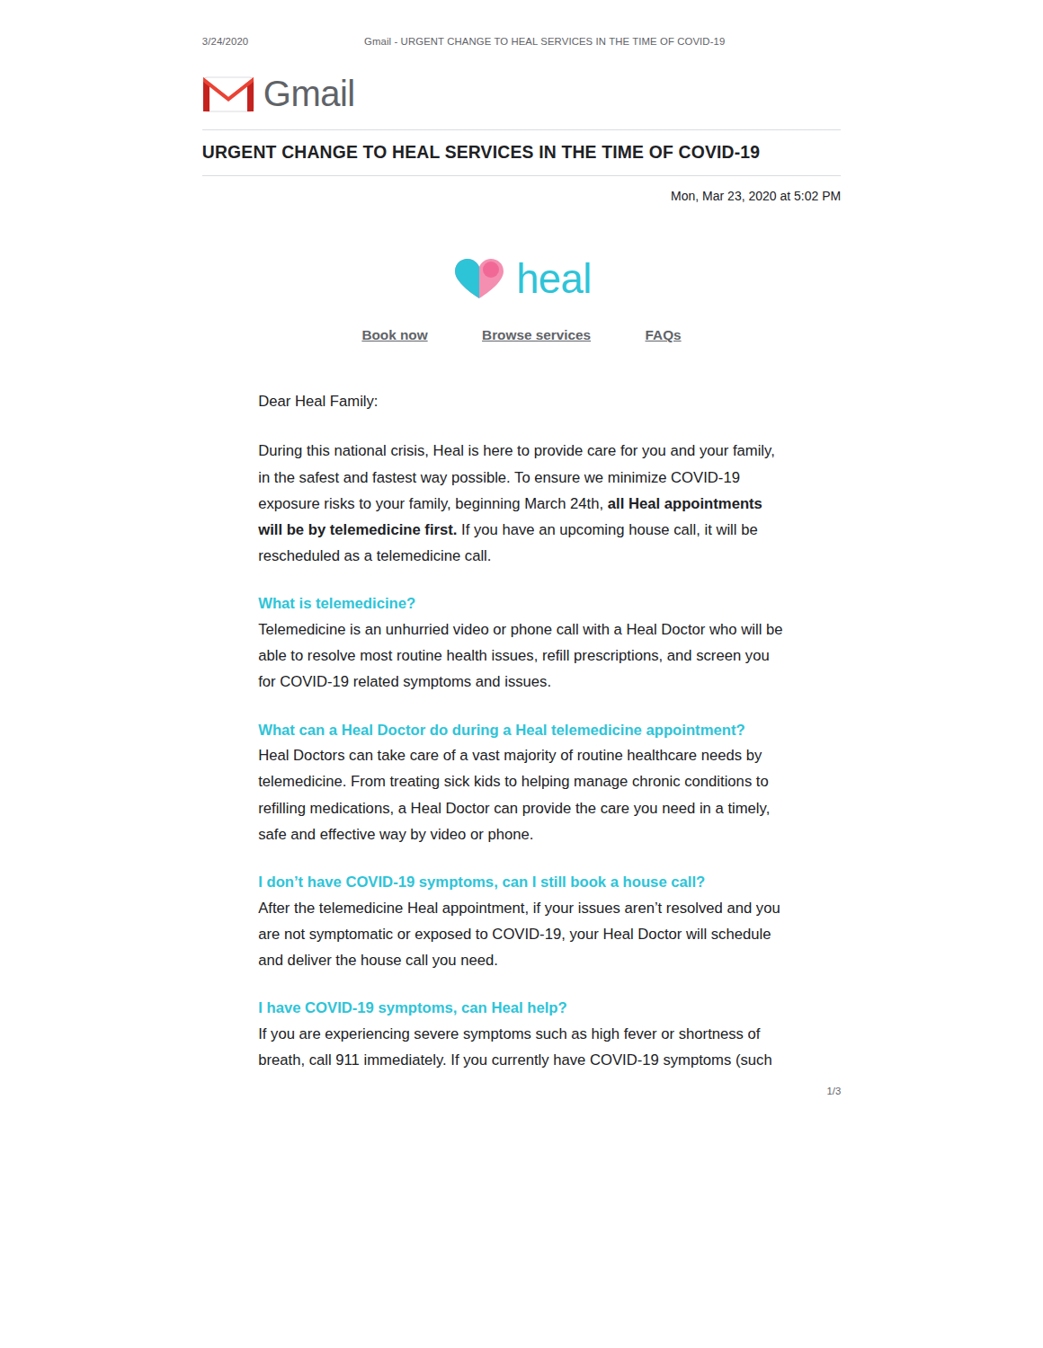3/24/2020 Gmail - URGENT CHANGE TO HEAL SERVICES IN THE TIME OF COVID-19
Gmail
URGENT CHANGE TO HEAL SERVICES IN THE TIME OF COVID-19
Mon, Mar 23, 2020 at 5:02 PM
heal
Book now Browse services FAQs
Dear Heal Family:
During this national crisis, Heal is here to provide care for you and your family, in the safest and fastest way possible. To ensure we minimize COVID-19 exposure risks to your family, beginning March 24th, all Heal appointments will be by telemedicine first. If you have an upcoming house call, it will be rescheduled as a telemedicine call.
What is telemedicine?
Telemedicine is an unhurried video or phone call with a Heal Doctor who will be able to resolve most routine health issues, refill prescriptions, and screen you for COVID-19 related symptoms and issues.
What can a Heal Doctor do during a Heal telemedicine appointment?
Heal Doctors can take care of a vast majority of routine healthcare needs by telemedicine. From treating sick kids to helping manage chronic conditions to refilling medications, a Heal Doctor can provide the care you need in a timely, safe and effective way by video or phone.
I don’t have COVID-19 symptoms, can I still book a house call?
After the telemedicine Heal appointment, if your issues aren’t resolved and you are not symptomatic or exposed to COVID-19, your Heal Doctor will schedule and deliver the house call you need.
I have COVID-19 symptoms, can Heal help?
If you are experiencing severe symptoms such as high fever or shortness of breath, call 911 immediately. If you currently have COVID-19 symptoms (such
1/3